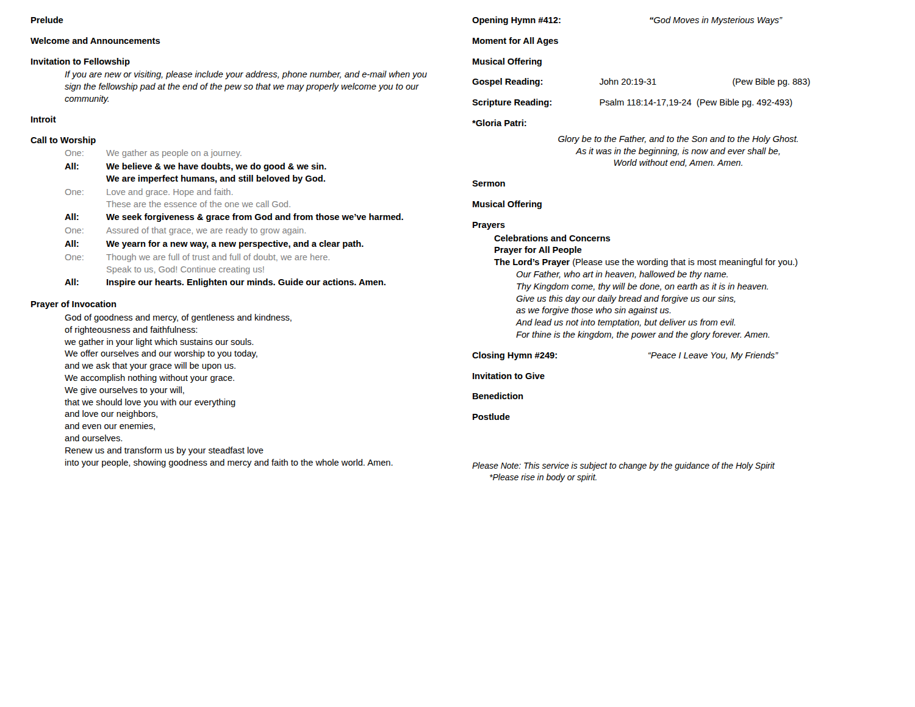Prelude
Welcome and Announcements
Invitation to Fellowship
If you are new or visiting, please include your address, phone number, and e-mail when you
sign the fellowship pad at the end of the pew so that we may properly welcome you to our community.
Introit
Call to Worship
| One: | We gather as people on a journey. |
| All: | We believe & we have doubts, we do good & we sin. We are imperfect humans, and still beloved by God. |
| One: | Love and grace. Hope and faith. These are the essence of the one we call God. |
| All: | We seek forgiveness & grace from God and from those we’ve harmed. |
| One: | Assured of that grace, we are ready to grow again. |
| All: | We yearn for a new way, a new perspective, and a clear path. |
| One: | Though we are full of trust and full of doubt, we are here. Speak to us, God! Continue creating us! |
| All: | Inspire our hearts. Enlighten our minds. Guide our actions. Amen. |
Prayer of Invocation
God of goodness and mercy, of gentleness and kindness,
of righteousness and faithfulness:
we gather in your light which sustains our souls.
We offer ourselves and our worship to you today,
and we ask that your grace will be upon us.
We accomplish nothing without your grace.
We give ourselves to your will,
that we should love you with our everything
and love our neighbors,
and even our enemies,
and ourselves.
Renew us and transform us by your steadfast love
into your people, showing goodness and mercy and faith to the whole world. Amen.
| Opening Hymn #412: | “ God Moves in Mysterious Ways” |
Moment for All Ages
Musical Offering
| Gospel Reading: | John 20:19-31 | (Pew Bible pg. 883) |
| Scripture Reading: | Psalm 118:14-17,19-24 (Pew Bible pg. 492-493) |
*Gloria Patri:
Glory be to the Father, and to the Son and to the Holy Ghost.
As it was in the beginning, is now and ever shall be,
World without end, Amen. Amen.
Sermon
Musical Offering
Prayers
Celebrations and Concerns
Prayer for All People
The Lord’s Prayer (Please use the wording that is most meaningful for you.)
Our Father, who art in heaven, hallowed be thy name.
Thy Kingdom come, thy will be done, on earth as it is in heaven.
Give us this day our daily bread and forgive us our sins,
as we forgive those who sin against us.
And lead us not into temptation, but deliver us from evil.
For thine is the kingdom, the power and the glory forever. Amen.
| Closing Hymn #249: | “Peace I Leave You, My Friends” |
Invitation to Give
Benediction
Postlude
Please Note: This service is subject to change by the guidance of the Holy Spirit
*Please rise in body or spirit.